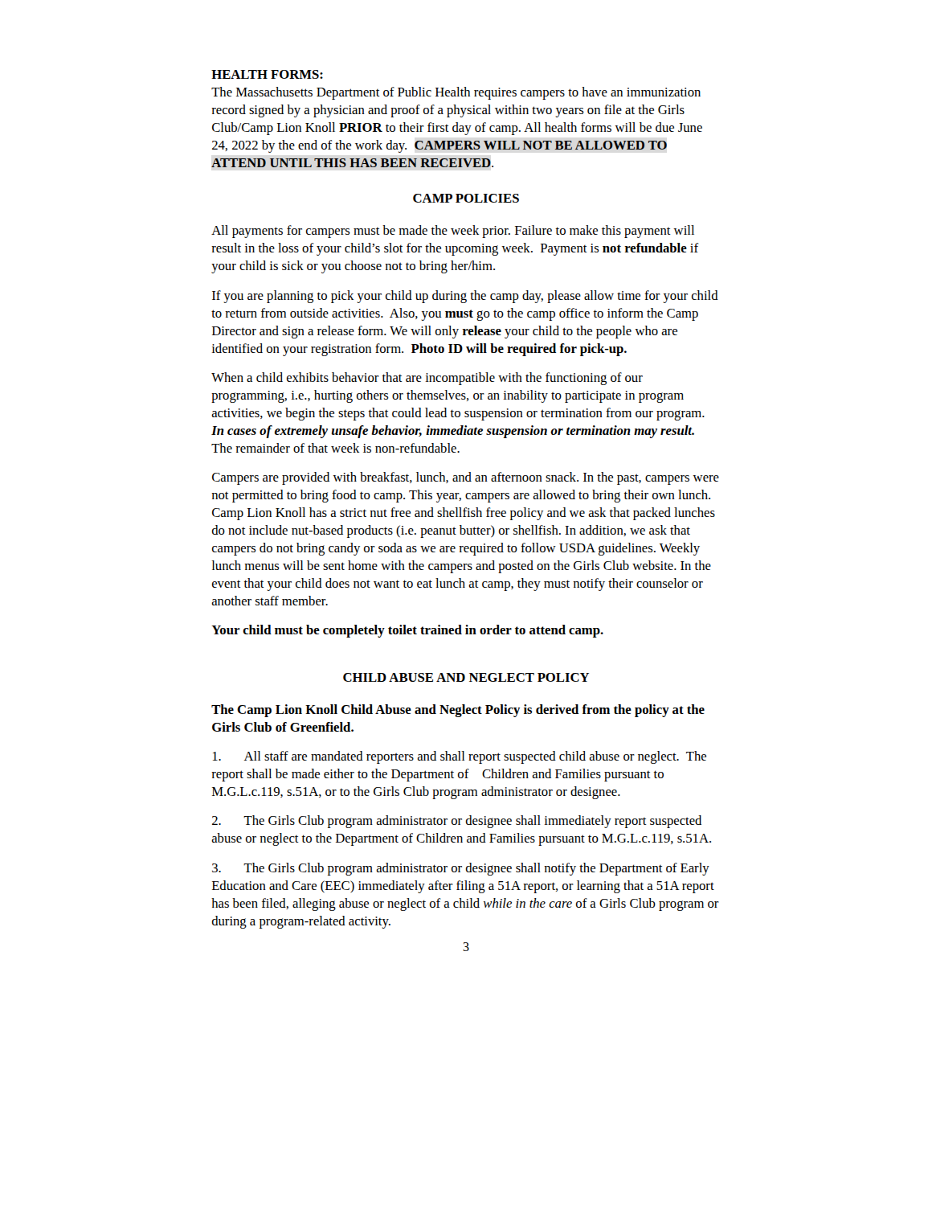HEALTH FORMS:
The Massachusetts Department of Public Health requires campers to have an immunization record signed by a physician and proof of a physical within two years on file at the Girls Club/Camp Lion Knoll PRIOR to their first day of camp. All health forms will be due June 24, 2022 by the end of the work day. CAMPERS WILL NOT BE ALLOWED TO ATTEND UNTIL THIS HAS BEEN RECEIVED.
CAMP POLICIES
All payments for campers must be made the week prior. Failure to make this payment will result in the loss of your child’s slot for the upcoming week. Payment is not refundable if your child is sick or you choose not to bring her/him.
If you are planning to pick your child up during the camp day, please allow time for your child to return from outside activities. Also, you must go to the camp office to inform the Camp Director and sign a release form. We will only release your child to the people who are identified on your registration form. Photo ID will be required for pick-up.
When a child exhibits behavior that are incompatible with the functioning of our programming, i.e., hurting others or themselves, or an inability to participate in program activities, we begin the steps that could lead to suspension or termination from our program. In cases of extremely unsafe behavior, immediate suspension or termination may result. The remainder of that week is non-refundable.
Campers are provided with breakfast, lunch, and an afternoon snack. In the past, campers were not permitted to bring food to camp. This year, campers are allowed to bring their own lunch. Camp Lion Knoll has a strict nut free and shellfish free policy and we ask that packed lunches do not include nut-based products (i.e. peanut butter) or shellfish. In addition, we ask that campers do not bring candy or soda as we are required to follow USDA guidelines. Weekly lunch menus will be sent home with the campers and posted on the Girls Club website. In the event that your child does not want to eat lunch at camp, they must notify their counselor or another staff member.
Your child must be completely toilet trained in order to attend camp.
CHILD ABUSE AND NEGLECT POLICY
The Camp Lion Knoll Child Abuse and Neglect Policy is derived from the policy at the Girls Club of Greenfield.
1. All staff are mandated reporters and shall report suspected child abuse or neglect. The report shall be made either to the Department of Children and Families pursuant to M.G.L.c.119, s.51A, or to the Girls Club program administrator or designee.
2. The Girls Club program administrator or designee shall immediately report suspected abuse or neglect to the Department of Children and Families pursuant to M.G.L.c.119, s.51A.
3. The Girls Club program administrator or designee shall notify the Department of Early Education and Care (EEC) immediately after filing a 51A report, or learning that a 51A report has been filed, alleging abuse or neglect of a child while in the care of a Girls Club program or during a program-related activity.
3